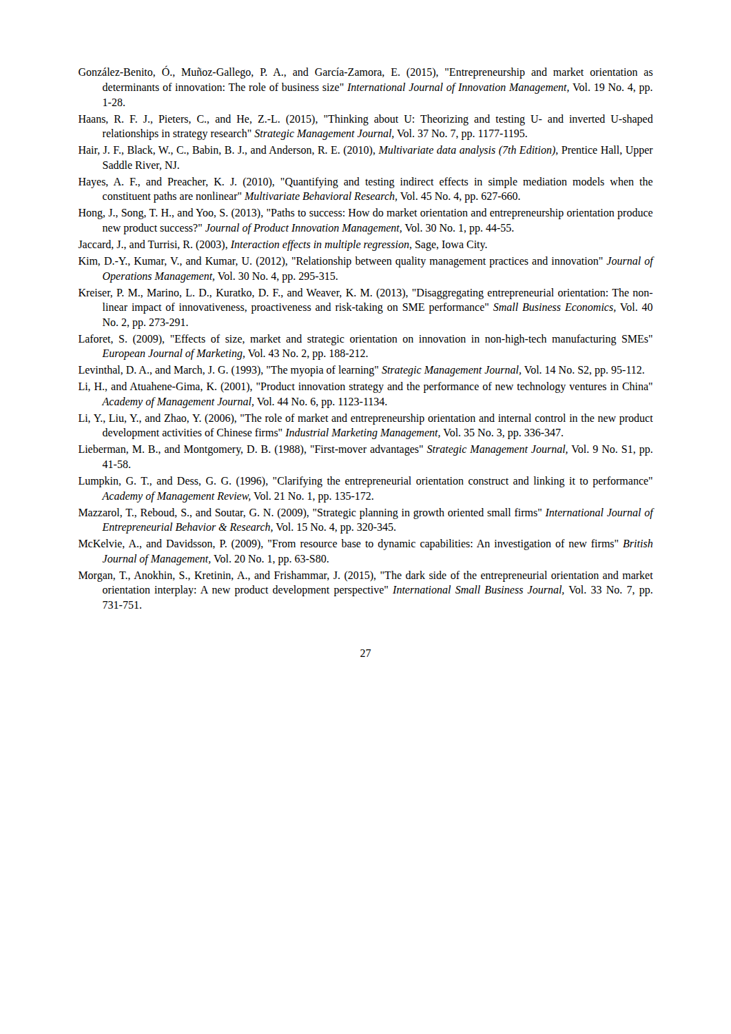González-Benito, Ó., Muñoz-Gallego, P. A., and García-Zamora, E. (2015), "Entrepreneurship and market orientation as determinants of innovation: The role of business size" International Journal of Innovation Management, Vol. 19 No. 4, pp. 1-28.
Haans, R. F. J., Pieters, C., and He, Z.-L. (2015), "Thinking about U: Theorizing and testing U- and inverted U-shaped relationships in strategy research" Strategic Management Journal, Vol. 37 No. 7, pp. 1177-1195.
Hair, J. F., Black, W., C., Babin, B. J., and Anderson, R. E. (2010), Multivariate data analysis (7th Edition), Prentice Hall, Upper Saddle River, NJ.
Hayes, A. F., and Preacher, K. J. (2010), "Quantifying and testing indirect effects in simple mediation models when the constituent paths are nonlinear" Multivariate Behavioral Research, Vol. 45 No. 4, pp. 627-660.
Hong, J., Song, T. H., and Yoo, S. (2013), "Paths to success: How do market orientation and entrepreneurship orientation produce new product success?" Journal of Product Innovation Management, Vol. 30 No. 1, pp. 44-55.
Jaccard, J., and Turrisi, R. (2003), Interaction effects in multiple regression, Sage, Iowa City.
Kim, D.-Y., Kumar, V., and Kumar, U. (2012), "Relationship between quality management practices and innovation" Journal of Operations Management, Vol. 30 No. 4, pp. 295-315.
Kreiser, P. M., Marino, L. D., Kuratko, D. F., and Weaver, K. M. (2013), "Disaggregating entrepreneurial orientation: The non-linear impact of innovativeness, proactiveness and risk-taking on SME performance" Small Business Economics, Vol. 40 No. 2, pp. 273-291.
Laforet, S. (2009), "Effects of size, market and strategic orientation on innovation in non-high-tech manufacturing SMEs" European Journal of Marketing, Vol. 43 No. 2, pp. 188-212.
Levinthal, D. A., and March, J. G. (1993), "The myopia of learning" Strategic Management Journal, Vol. 14 No. S2, pp. 95-112.
Li, H., and Atuahene-Gima, K. (2001), "Product innovation strategy and the performance of new technology ventures in China" Academy of Management Journal, Vol. 44 No. 6, pp. 1123-1134.
Li, Y., Liu, Y., and Zhao, Y. (2006), "The role of market and entrepreneurship orientation and internal control in the new product development activities of Chinese firms" Industrial Marketing Management, Vol. 35 No. 3, pp. 336-347.
Lieberman, M. B., and Montgomery, D. B. (1988), "First-mover advantages" Strategic Management Journal, Vol. 9 No. S1, pp. 41-58.
Lumpkin, G. T., and Dess, G. G. (1996), "Clarifying the entrepreneurial orientation construct and linking it to performance" Academy of Management Review, Vol. 21 No. 1, pp. 135-172.
Mazzarol, T., Reboud, S., and Soutar, G. N. (2009), "Strategic planning in growth oriented small firms" International Journal of Entrepreneurial Behavior & Research, Vol. 15 No. 4, pp. 320-345.
McKelvie, A., and Davidsson, P. (2009), "From resource base to dynamic capabilities: An investigation of new firms" British Journal of Management, Vol. 20 No. 1, pp. 63-S80.
Morgan, T., Anokhin, S., Kretinin, A., and Frishammar, J. (2015), "The dark side of the entrepreneurial orientation and market orientation interplay: A new product development perspective" International Small Business Journal, Vol. 33 No. 7, pp. 731-751.
27